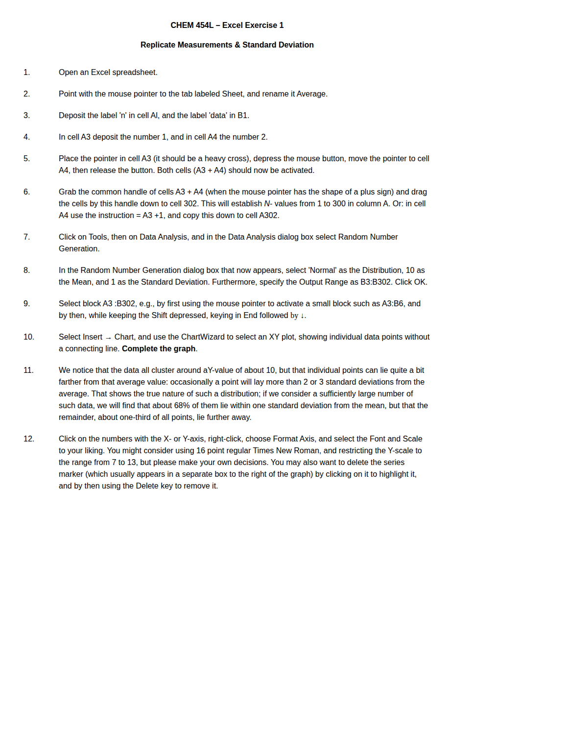CHEM 454L – Excel Exercise 1
Replicate Measurements & Standard Deviation
Open an Excel spreadsheet.
Point with the mouse pointer to the tab labeled Sheet, and rename it Average.
Deposit the label 'n' in cell Al, and the label 'data' in B1.
In cell A3 deposit the number 1, and in cell A4 the number 2.
Place the pointer in cell A3 (it should be a heavy cross), depress the mouse button, move the pointer to cell A4, then release the button. Both cells (A3 + A4) should now be activated.
Grab the common handle of cells A3 + A4 (when the mouse pointer has the shape of a plus sign) and drag the cells by this handle down to cell 302. This will establish N- values from 1 to 300 in column A. Or: in cell A4 use the instruction = A3 +1, and copy this down to cell A302.
Click on Tools, then on Data Analysis, and in the Data Analysis dialog box select Random Number Generation.
In the Random Number Generation dialog box that now appears, select 'Normal' as the Distribution, 10 as the Mean, and 1 as the Standard Deviation. Furthermore, specify the Output Range as B3:B302. Click OK.
Select block A3 :B302, e.g., by first using the mouse pointer to activate a small block such as A3:B6, and by then, while keeping the Shift depressed, keying in End followed by ↓.
Select Insert → Chart, and use the ChartWizard to select an XY plot, showing individual data points without a connecting line. Complete the graph.
We notice that the data all cluster around aY-value of about 10, but that individual points can lie quite a bit farther from that average value: occasionally a point will lay more than 2 or 3 standard deviations from the average. That shows the true nature of such a distribution; if we consider a sufficiently large number of such data, we will find that about 68% of them lie within one standard deviation from the mean, but that the remainder, about one-third of all points, lie further away.
Click on the numbers with the X- or Y-axis, right-click, choose Format Axis, and select the Font and Scale to your liking. You might consider using 16 point regular Times New Roman, and restricting the Y-scale to the range from 7 to 13, but please make your own decisions. You may also want to delete the series marker (which usually appears in a separate box to the right of the graph) by clicking on it to highlight it, and by then using the Delete key to remove it.